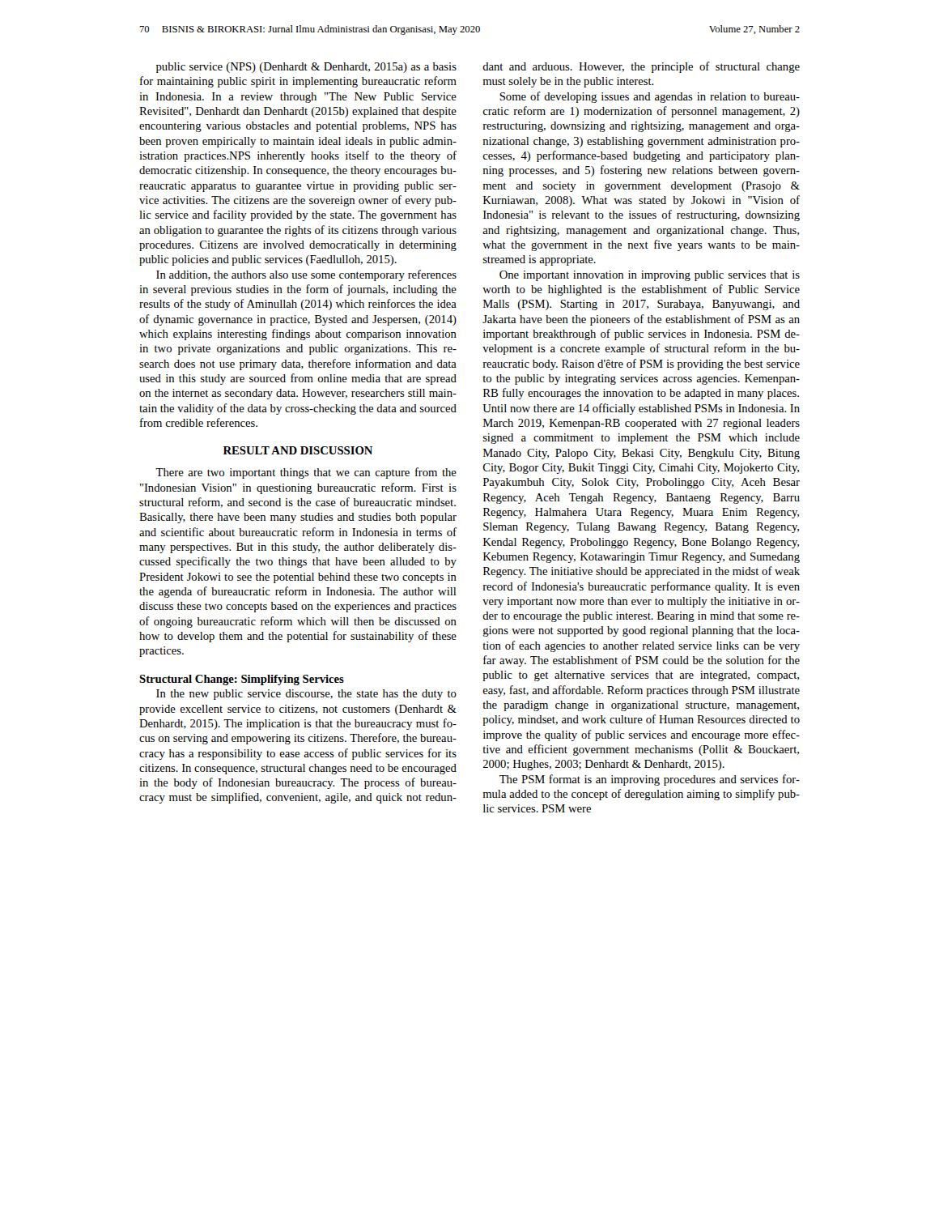70 BISNIS & BIROKRASI: Jurnal Ilmu Administrasi dan Organisasi, May 2020
Volume 27, Number 2
public service (NPS) (Denhardt & Denhardt, 2015a) as a basis for maintaining public spirit in implementing bureaucratic reform in Indonesia. In a review through "The New Public Service Revisited", Denhardt dan Denhardt (2015b) explained that despite encountering various obstacles and potential problems, NPS has been proven empirically to maintain ideal ideals in public administration practices.NPS inherently hooks itself to the theory of democratic citizenship. In consequence, the theory encourages bureaucratic apparatus to guarantee virtue in providing public service activities. The citizens are the sovereign owner of every public service and facility provided by the state. The government has an obligation to guarantee the rights of its citizens through various procedures. Citizens are involved democratically in determining public policies and public services (Faedlulloh, 2015).
In addition, the authors also use some contemporary references in several previous studies in the form of journals, including the results of the study of Aminullah (2014) which reinforces the idea of dynamic governance in practice, Bysted and Jespersen, (2014) which explains interesting findings about comparison innovation in two private organizations and public organizations. This research does not use primary data, therefore information and data used in this study are sourced from online media that are spread on the internet as secondary data. However, researchers still maintain the validity of the data by cross-checking the data and sourced from credible references.
Result and Discussion
There are two important things that we can capture from the "Indonesian Vision" in questioning bureaucratic reform. First is structural reform, and second is the case of bureaucratic mindset. Basically, there have been many studies and studies both popular and scientific about bureaucratic reform in Indonesia in terms of many perspectives. But in this study, the author deliberately discussed specifically the two things that have been alluded to by President Jokowi to see the potential behind these two concepts in the agenda of bureaucratic reform in Indonesia. The author will discuss these two concepts based on the experiences and practices of ongoing bureaucratic reform which will then be discussed on how to develop them and the potential for sustainability of these practices.
Structural Change: Simplifying Services
In the new public service discourse, the state has the duty to provide excellent service to citizens, not customers (Denhardt & Denhardt, 2015). The implication is that the bureaucracy must focus on serving and empowering its citizens. Therefore, the bureaucracy has a responsibility to ease access of public services for its citizens. In consequence, structural changes need to be encouraged in the body of Indonesian bureaucracy. The process of bureaucracy must be simplified, convenient, agile, and quick not redundant and arduous. However, the principle of structural change must solely be in the public interest.
Some of developing issues and agendas in relation to bureaucratic reform are 1) modernization of personnel management, 2) restructuring, downsizing and rightsizing, management and organizational change, 3) establishing government administration processes, 4) performance-based budgeting and participatory planning processes, and 5) fostering new relations between government and society in government development (Prasojo & Kurniawan, 2008). What was stated by Jokowi in "Vision of Indonesia" is relevant to the issues of restructuring, downsizing and rightsizing, management and organizational change. Thus, what the government in the next five years wants to be mainstreamed is appropriate.
One important innovation in improving public services that is worth to be highlighted is the establishment of Public Service Malls (PSM). Starting in 2017, Surabaya, Banyuwangi, and Jakarta have been the pioneers of the establishment of PSM as an important breakthrough of public services in Indonesia. PSM development is a concrete example of structural reform in the bureaucratic body. Raison d'être of PSM is providing the best service to the public by integrating services across agencies. Kemenpan-RB fully encourages the innovation to be adapted in many places. Until now there are 14 officially established PSMs in Indonesia. In March 2019, Kemenpan-RB cooperated with 27 regional leaders signed a commitment to implement the PSM which include Manado City, Palopo City, Bekasi City, Bengkulu City, Bitung City, Bogor City, Bukit Tinggi City, Cimahi City, Mojokerto City, Payakumbuh City, Solok City, Probolinggo City, Aceh Besar Regency, Aceh Tengah Regency, Bantaeng Regency, Barru Regency, Halmahera Utara Regency, Muara Enim Regency, Sleman Regency, Tulang Bawang Regency, Batang Regency, Kendal Regency, Probolinggo Regency, Bone Bolango Regency, Kebumen Regency, Kotawaringin Timur Regency, and Sumedang Regency. The initiative should be appreciated in the midst of weak record of Indonesia's bureaucratic performance quality. It is even very important now more than ever to multiply the initiative in order to encourage the public interest. Bearing in mind that some regions were not supported by good regional planning that the location of each agencies to another related service links can be very far away. The establishment of PSM could be the solution for the public to get alternative services that are integrated, compact, easy, fast, and affordable. Reform practices through PSM illustrate the paradigm change in organizational structure, management, policy, mindset, and work culture of Human Resources directed to improve the quality of public services and encourage more effective and efficient government mechanisms (Pollit & Bouckaert, 2000; Hughes, 2003; Denhardt & Denhardt, 2015).
The PSM format is an improving procedures and services formula added to the concept of deregulation aiming to simplify public services. PSM were